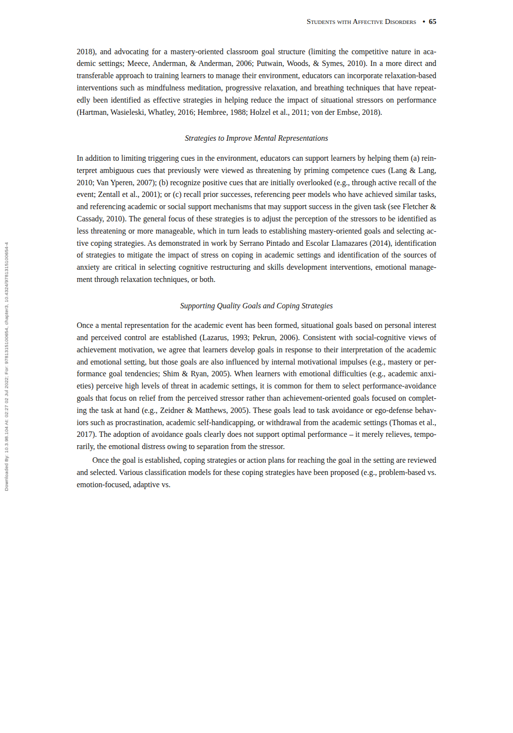Downloaded By: 10.3.98.104 At: 02:27 02 Jul 2022; For: 9781315100654, chapter3, 10.4324/9781315100654-4
Students with Affective Disorders • 65
2018), and advocating for a mastery-oriented classroom goal structure (limiting the competitive nature in academic settings; Meece, Anderman, & Anderman, 2006; Putwain, Woods, & Symes, 2010). In a more direct and transferable approach to training learners to manage their environment, educators can incorporate relaxation-based interventions such as mindfulness meditation, progressive relaxation, and breathing techniques that have repeatedly been identified as effective strategies in helping reduce the impact of situational stressors on performance (Hartman, Wasieleski, Whatley, 2016; Hembree, 1988; Holzel et al., 2011; von der Embse, 2018).
Strategies to Improve Mental Representations
In addition to limiting triggering cues in the environment, educators can support learners by helping them (a) reinterpret ambiguous cues that previously were viewed as threatening by priming competence cues (Lang & Lang, 2010; Van Yperen, 2007); (b) recognize positive cues that are initially overlooked (e.g., through active recall of the event; Zentall et al., 2001); or (c) recall prior successes, referencing peer models who have achieved similar tasks, and referencing academic or social support mechanisms that may support success in the given task (see Fletcher & Cassady, 2010). The general focus of these strategies is to adjust the perception of the stressors to be identified as less threatening or more manageable, which in turn leads to establishing mastery-oriented goals and selecting active coping strategies. As demonstrated in work by Serrano Pintado and Escolar Llamazares (2014), identification of strategies to mitigate the impact of stress on coping in academic settings and identification of the sources of anxiety are critical in selecting cognitive restructuring and skills development interventions, emotional management through relaxation techniques, or both.
Supporting Quality Goals and Coping Strategies
Once a mental representation for the academic event has been formed, situational goals based on personal interest and perceived control are established (Lazarus, 1993; Pekrun, 2006). Consistent with social-cognitive views of achievement motivation, we agree that learners develop goals in response to their interpretation of the academic and emotional setting, but those goals are also influenced by internal motivational impulses (e.g., mastery or performance goal tendencies; Shim & Ryan, 2005). When learners with emotional difficulties (e.g., academic anxieties) perceive high levels of threat in academic settings, it is common for them to select performance-avoidance goals that focus on relief from the perceived stressor rather than achievement-oriented goals focused on completing the task at hand (e.g., Zeidner & Matthews, 2005). These goals lead to task avoidance or ego-defense behaviors such as procrastination, academic self-handicapping, or withdrawal from the academic settings (Thomas et al., 2017). The adoption of avoidance goals clearly does not support optimal performance – it merely relieves, temporarily, the emotional distress owing to separation from the stressor.
Once the goal is established, coping strategies or action plans for reaching the goal in the setting are reviewed and selected. Various classification models for these coping strategies have been proposed (e.g., problem-based vs. emotion-focused, adaptive vs.